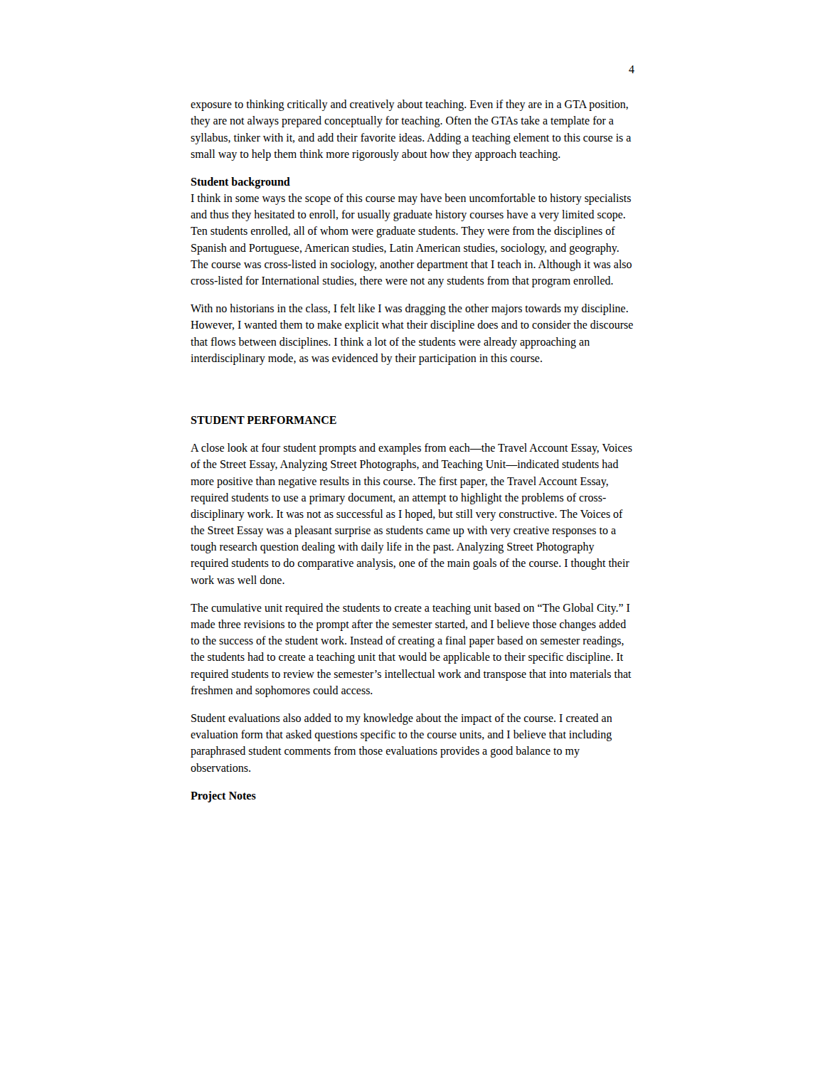4
exposure to thinking critically and creatively about teaching. Even if they are in a GTA position, they are not always prepared conceptually for teaching. Often the GTAs take a template for a syllabus, tinker with it, and add their favorite ideas. Adding a teaching element to this course is a small way to help them think more rigorously about how they approach teaching.
Student background
I think in some ways the scope of this course may have been uncomfortable to history specialists and thus they hesitated to enroll, for usually graduate history courses have a very limited scope. Ten students enrolled, all of whom were graduate students. They were from the disciplines of Spanish and Portuguese, American studies, Latin American studies, sociology, and geography. The course was cross-listed in sociology, another department that I teach in. Although it was also cross-listed for International studies, there were not any students from that program enrolled.
With no historians in the class, I felt like I was dragging the other majors towards my discipline. However, I wanted them to make explicit what their discipline does and to consider the discourse that flows between disciplines. I think a lot of the students were already approaching an interdisciplinary mode, as was evidenced by their participation in this course.
STUDENT PERFORMANCE
A close look at four student prompts and examples from each—the Travel Account Essay, Voices of the Street Essay, Analyzing Street Photographs, and Teaching Unit—indicated students had more positive than negative results in this course. The first paper, the Travel Account Essay, required students to use a primary document, an attempt to highlight the problems of cross-disciplinary work. It was not as successful as I hoped, but still very constructive. The Voices of the Street Essay was a pleasant surprise as students came up with very creative responses to a tough research question dealing with daily life in the past. Analyzing Street Photography required students to do comparative analysis, one of the main goals of the course. I thought their work was well done.
The cumulative unit required the students to create a teaching unit based on “The Global City.” I made three revisions to the prompt after the semester started, and I believe those changes added to the success of the student work. Instead of creating a final paper based on semester readings, the students had to create a teaching unit that would be applicable to their specific discipline. It required students to review the semester’s intellectual work and transpose that into materials that freshmen and sophomores could access.
Student evaluations also added to my knowledge about the impact of the course. I created an evaluation form that asked questions specific to the course units, and I believe that including paraphrased student comments from those evaluations provides a good balance to my observations.
Project Notes